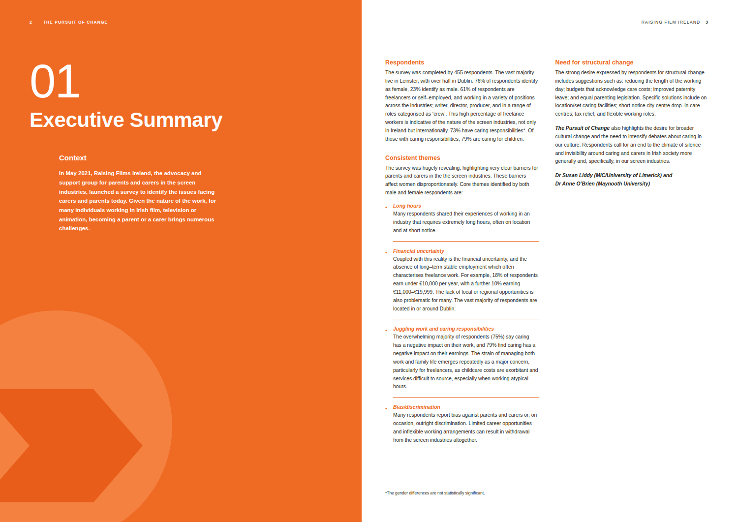2 THE PURSUIT OF CHANGE
01
Executive Summary
Context
In May 2021, Raising Films Ireland, the advocacy and support group for parents and carers in the screen industries, launched a survey to identify the issues facing carers and parents today. Given the nature of the work, for many individuals working in Irish film, television or animation, becoming a parent or a carer brings numerous challenges.
RAISING FILM IRELAND 3
Respondents
The survey was completed by 455 respondents. The vast majority live in Leinster, with over half in Dublin. 76% of respondents identify as female, 23% identify as male. 61% of respondents are freelancers or self–employed, and working in a variety of positions across the industries; writer, director, producer, and in a range of roles categorised as ‘crew’. This high percentage of freelance workers is indicative of the nature of the screen industries, not only in Ireland but internationally. 73% have caring responsibilities*. Of those with caring responsibilities, 79% are caring for children.
Consistent themes
The survey was hugely revealing, highlighting very clear barriers for parents and carers in the the screen industries. These barriers affect women disproportionately. Core themes identified by both male and female respondents are:
Long hours
Many respondents shared their experiences of working in an industry that requires extremely long hours, often on location and at short notice.
Financial uncertainty
Coupled with this reality is the financial uncertainty, and the absence of long–term stable employment which often characterises freelance work. For example, 18% of respondents earn under €10,000 per year, with a further 10% earning €11,000–€19,999. The lack of local or regional opportunities is also problematic for many. The vast majority of respondents are located in or around Dublin.
Juggling work and caring responsibilities
The overwhelming majority of respondents (75%) say caring has a negative impact on their work, and 79% find caring has a negative impact on their earnings. The strain of managing both work and family life emerges repeatedly as a major concern, particularly for freelancers, as childcare costs are exorbitant and services difficult to source, especially when working atypical hours.
Bias/discrimination
Many respondents report bias against parents and carers or, on occasion, outright discrimination. Limited career opportunities and inflexible working arrangements can result in withdrawal from the screen industries altogether.
Need for structural change
The strong desire expressed by respondents for structural change includes suggestions such as: reducing the length of the working day; budgets that acknowledge care costs; improved paternity leave; and equal parenting legislation. Specific solutions include on location/set caring facilities; short notice city centre drop–in care centres; tax relief; and flexible working roles.
The Pursuit of Change also highlights the desire for broader cultural change and the need to intensify debates about caring in our culture. Respondents call for an end to the climate of silence and invisibility around caring and carers in Irish society more generally and, specifically, in our screen industries.
Dr Susan Liddy (MIC/University of Limerick) and
Dr Anne O’Brien (Maynooth University)
*The gender differences are not statistically significant.